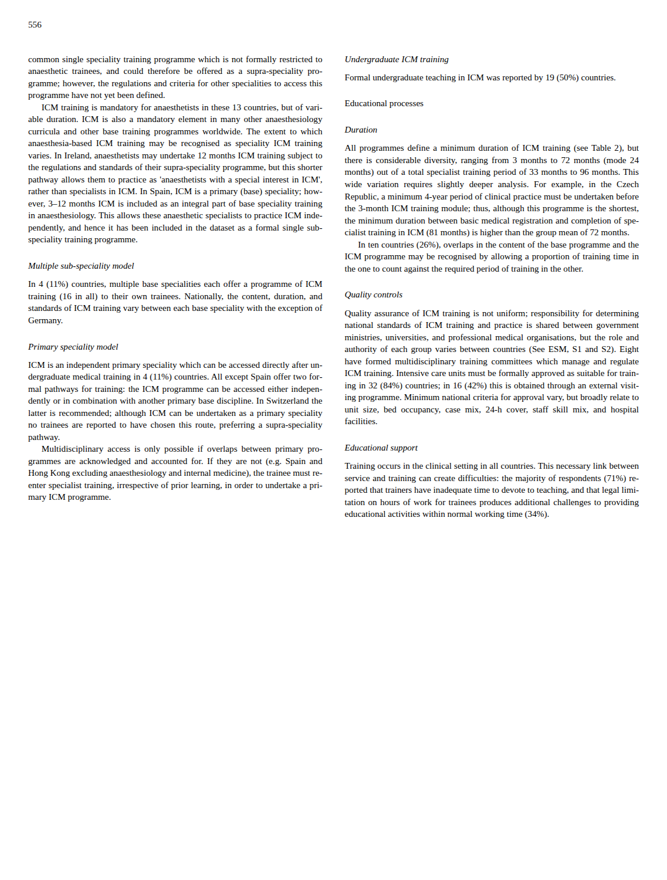556
common single speciality training programme which is not formally restricted to anaesthetic trainees, and could therefore be offered as a supra-speciality programme; however, the regulations and criteria for other specialities to access this programme have not yet been defined.
ICM training is mandatory for anaesthetists in these 13 countries, but of variable duration. ICM is also a mandatory element in many other anaesthesiology curricula and other base training programmes worldwide. The extent to which anaesthesia-based ICM training may be recognised as speciality ICM training varies. In Ireland, anaesthetists may undertake 12 months ICM training subject to the regulations and standards of their supra-speciality programme, but this shorter pathway allows them to practice as 'anaesthetists with a special interest in ICM', rather than specialists in ICM. In Spain, ICM is a primary (base) speciality; however, 3–12 months ICM is included as an integral part of base speciality training in anaesthesiology. This allows these anaesthetic specialists to practice ICM independently, and hence it has been included in the dataset as a formal single sub-speciality training programme.
Multiple sub-speciality model
In 4 (11%) countries, multiple base specialities each offer a programme of ICM training (16 in all) to their own trainees. Nationally, the content, duration, and standards of ICM training vary between each base speciality with the exception of Germany.
Primary speciality model
ICM is an independent primary speciality which can be accessed directly after undergraduate medical training in 4 (11%) countries. All except Spain offer two formal pathways for training: the ICM programme can be accessed either independently or in combination with another primary base discipline. In Switzerland the latter is recommended; although ICM can be undertaken as a primary speciality no trainees are reported to have chosen this route, preferring a supra-speciality pathway.
Multidisciplinary access is only possible if overlaps between primary programmes are acknowledged and accounted for. If they are not (e.g. Spain and Hong Kong excluding anaesthesiology and internal medicine), the trainee must re-enter specialist training, irrespective of prior learning, in order to undertake a primary ICM programme.
Undergraduate ICM training
Formal undergraduate teaching in ICM was reported by 19 (50%) countries.
Educational processes
Duration
All programmes define a minimum duration of ICM training (see Table 2), but there is considerable diversity, ranging from 3 months to 72 months (mode 24 months) out of a total specialist training period of 33 months to 96 months. This wide variation requires slightly deeper analysis. For example, in the Czech Republic, a minimum 4-year period of clinical practice must be undertaken before the 3-month ICM training module; thus, although this programme is the shortest, the minimum duration between basic medical registration and completion of specialist training in ICM (81 months) is higher than the group mean of 72 months.
In ten countries (26%), overlaps in the content of the base programme and the ICM programme may be recognised by allowing a proportion of training time in the one to count against the required period of training in the other.
Quality controls
Quality assurance of ICM training is not uniform; responsibility for determining national standards of ICM training and practice is shared between government ministries, universities, and professional medical organisations, but the role and authority of each group varies between countries (See ESM, S1 and S2). Eight have formed multidisciplinary training committees which manage and regulate ICM training. Intensive care units must be formally approved as suitable for training in 32 (84%) countries; in 16 (42%) this is obtained through an external visiting programme. Minimum national criteria for approval vary, but broadly relate to unit size, bed occupancy, case mix, 24-h cover, staff skill mix, and hospital facilities.
Educational support
Training occurs in the clinical setting in all countries. This necessary link between service and training can create difficulties: the majority of respondents (71%) reported that trainers have inadequate time to devote to teaching, and that legal limitation on hours of work for trainees produces additional challenges to providing educational activities within normal working time (34%).